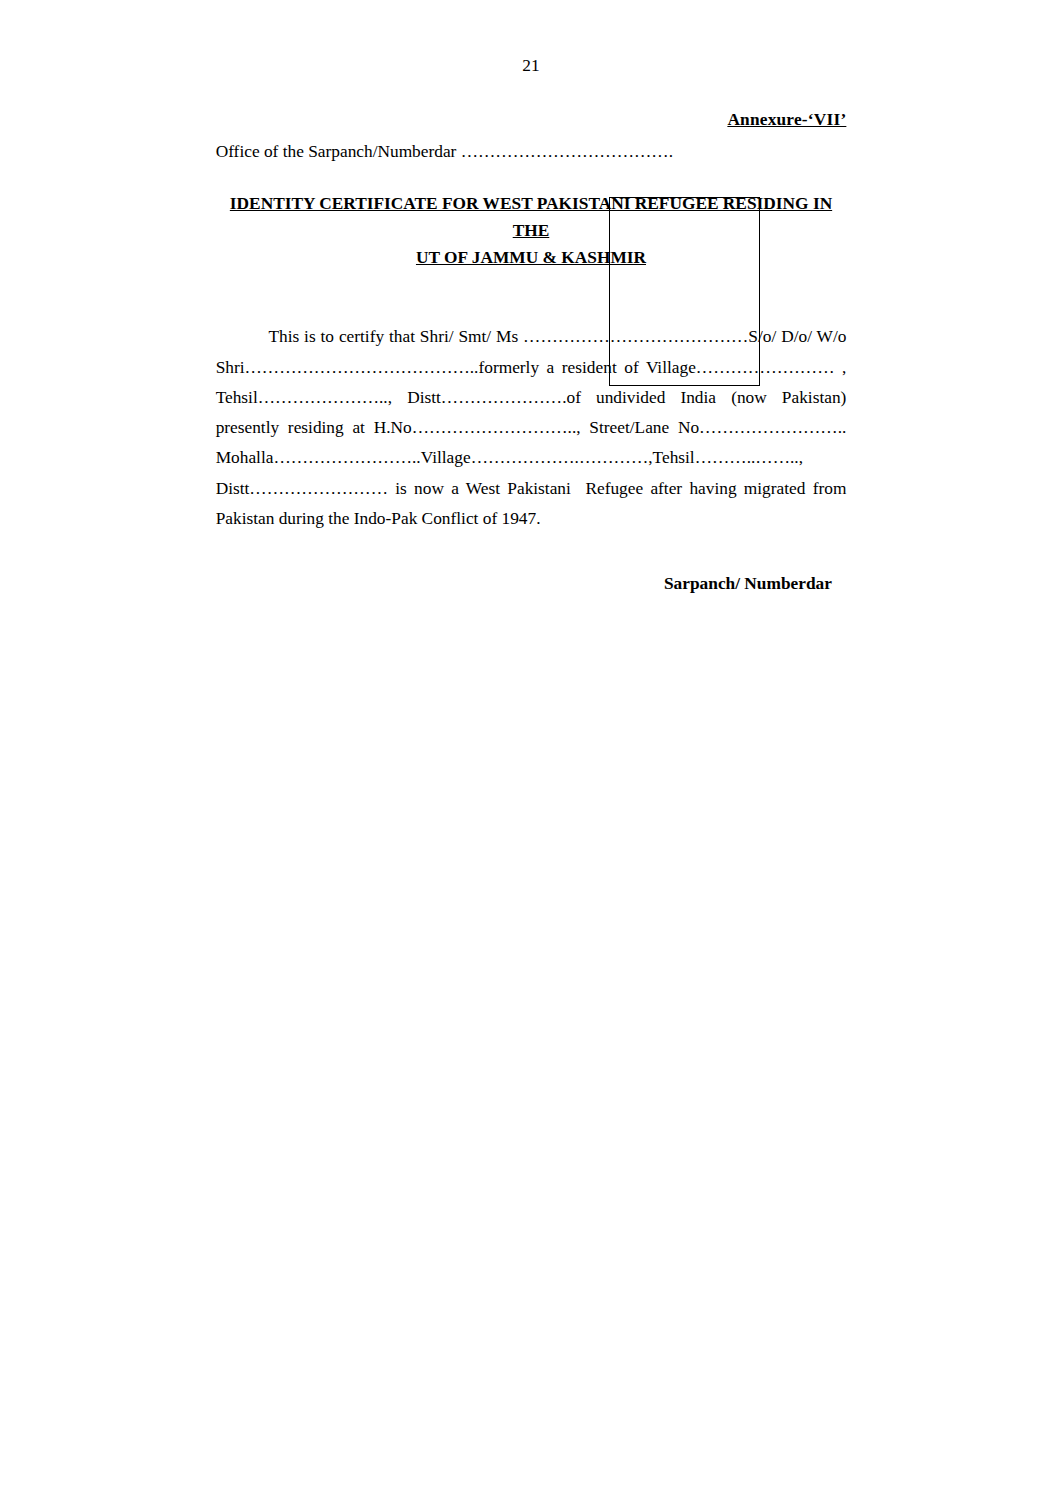21
Annexure-‘VII’
Office of the Sarpanch/Numberdar ……………………………….
IDENTITY CERTIFICATE FOR WEST PAKISTANI REFUGEE RESIDING IN THE UT OF JAMMU & KASHMIR
This is to certify that Shri/ Smt/ Ms …………………………………S/o/ D/o/ W/o Shri…………………………………..formerly a resident of Village…………………… , Tehsil………………….., Distt………………….of undivided India (now Pakistan) presently residing at H.No……………………….., Street/Lane No…………………….. Mohalla……………………..Village……………….…………,Tehsil………..…….., Distt…………………… is now a West Pakistani Refugee after having migrated from Pakistan during the Indo-Pak Conflict of 1947.
Sarpanch/ Numberdar